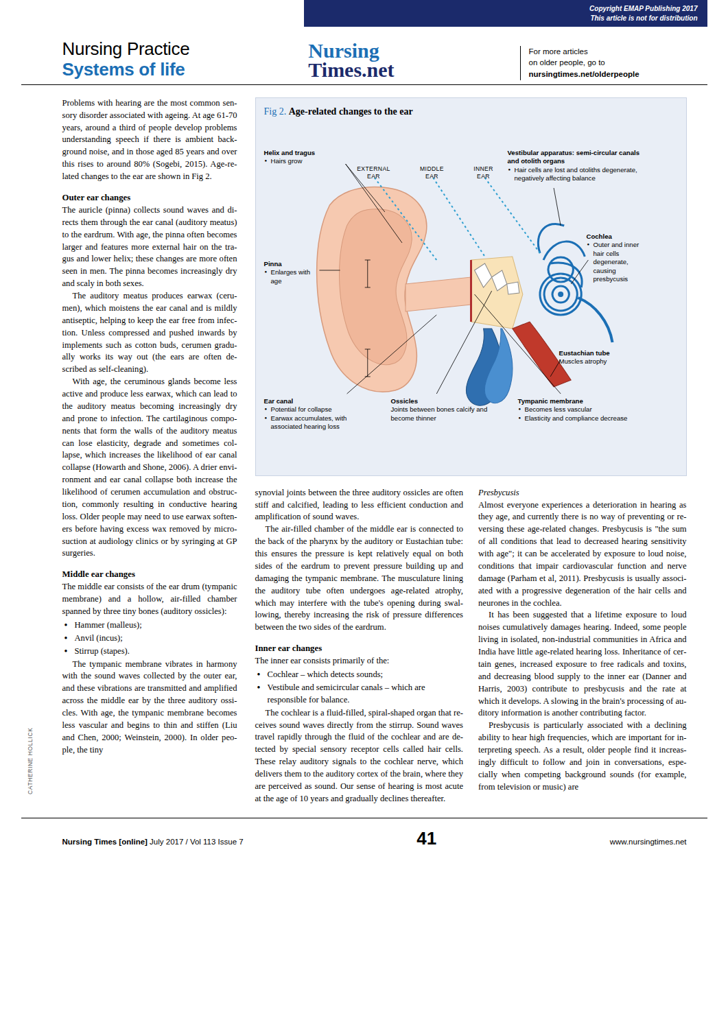Copyright EMAP Publishing 2017
This article is not for distribution
Nursing Practice
Systems of life
Nursing Times.net
For more articles
on older people, go to
nursingtimes.net/olderpeople
Problems with hearing are the most common sensory disorder associated with ageing. At age 61-70 years, around a third of people develop problems understanding speech if there is ambient background noise, and in those aged 85 years and over this rises to around 80% (Sogebi, 2015). Age-related changes to the ear are shown in Fig 2.
Outer ear changes
The auricle (pinna) collects sound waves and directs them through the ear canal (auditory meatus) to the eardrum. With age, the pinna often becomes larger and features more external hair on the tragus and lower helix; these changes are more often seen in men. The pinna becomes increasingly dry and scaly in both sexes.
The auditory meatus produces earwax (cerumen), which moistens the ear canal and is mildly antiseptic, helping to keep the ear free from infection. Unless compressed and pushed inwards by implements such as cotton buds, cerumen gradually works its way out (the ears are often described as self-cleaning).
With age, the ceruminous glands become less active and produce less earwax, which can lead to the auditory meatus becoming increasingly dry and prone to infection. The cartilaginous components that form the walls of the auditory meatus can lose elasticity, degrade and sometimes collapse, which increases the likelihood of ear canal collapse (Howarth and Shone, 2006). A drier environment and ear canal collapse both increase the likelihood of cerumen accumulation and obstruction, commonly resulting in conductive hearing loss. Older people may need to use earwax softeners before having excess wax removed by micro-suction at audiology clinics or by syringing at GP surgeries.
Middle ear changes
The middle ear consists of the ear drum (tympanic membrane) and a hollow, air-filled chamber spanned by three tiny bones (auditory ossicles):
Hammer (malleus);
Anvil (incus);
Stirrup (stapes).
The tympanic membrane vibrates in harmony with the sound waves collected by the outer ear, and these vibrations are transmitted and amplified across the middle ear by the three auditory ossicles. With age, the tympanic membrane becomes less vascular and begins to thin and stiffen (Liu and Chen, 2000; Weinstein, 2000). In older people, the tiny
Fig 2. Age-related changes to the ear
Helix and tragus
Hairs grow
Pinna
Enlarges with age
Ear canal
Potential for collapse
Earwax accumulates, with associated hearing loss
Ossicles
Joints between bones calcify and become thinner
Tympanic membrane
Becomes less vascular
Elasticity and compliance decrease
Vestibular apparatus: semi-circular canals and otolith organs
Hair cells are lost and otoliths degenerate, negatively affecting balance
Cochlea
Outer and inner hair cells degenerate, causing presbycusis
Eustachian tube
Muscles atrophy
EXTERNAL
EAR
MIDDLE
EAR
INNER
EAR
synovial joints between the three auditory ossicles are often stiff and calcified, leading to less efficient conduction and amplification of sound waves.
The air-filled chamber of the middle ear is connected to the back of the pharynx by the auditory or Eustachian tube: this ensures the pressure is kept relatively equal on both sides of the eardrum to prevent pressure building up and damaging the tympanic membrane. The musculature lining the auditory tube often undergoes age-related atrophy, which may interfere with the tube's opening during swallowing, thereby increasing the risk of pressure differences between the two sides of the eardrum.
Inner ear changes
The inner ear consists primarily of the:
Cochlear – which detects sounds;
Vestibule and semicircular canals – which are responsible for balance.
The cochlear is a fluid-filled, spiral-shaped organ that receives sound waves directly from the stirrup. Sound waves travel rapidly through the fluid of the cochlear and are detected by special sensory receptor cells called hair cells. These relay auditory signals to the cochlear nerve, which delivers them to the auditory cortex of the brain, where they are perceived as sound. Our sense of hearing is most acute at the age of 10 years and gradually declines thereafter.
Presbycusis
Almost everyone experiences a deterioration in hearing as they age, and currently there is no way of preventing or reversing these age-related changes. Presbycusis is "the sum of all conditions that lead to decreased hearing sensitivity with age"; it can be accelerated by exposure to loud noise, conditions that impair cardiovascular function and nerve damage (Parham et al, 2011). Presbycusis is usually associated with a progressive degeneration of the hair cells and neurones in the cochlea.
It has been suggested that a lifetime exposure to loud noises cumulatively damages hearing. Indeed, some people living in isolated, non-industrial communities in Africa and India have little age-related hearing loss. Inheritance of certain genes, increased exposure to free radicals and toxins, and decreasing blood supply to the inner ear (Danner and Harris, 2003) contribute to presbycusis and the rate at which it develops. A slowing in the brain's processing of auditory information is another contributing factor.
Presbycusis is particularly associated with a declining ability to hear high frequencies, which are important for interpreting speech. As a result, older people find it increasingly difficult to follow and join in conversations, especially when competing background sounds (for example, from television or music) are
Nursing Times [online] July 2017 / Vol 113 Issue 7
41
www.nursingtimes.net
CATHERINE HOLLICK